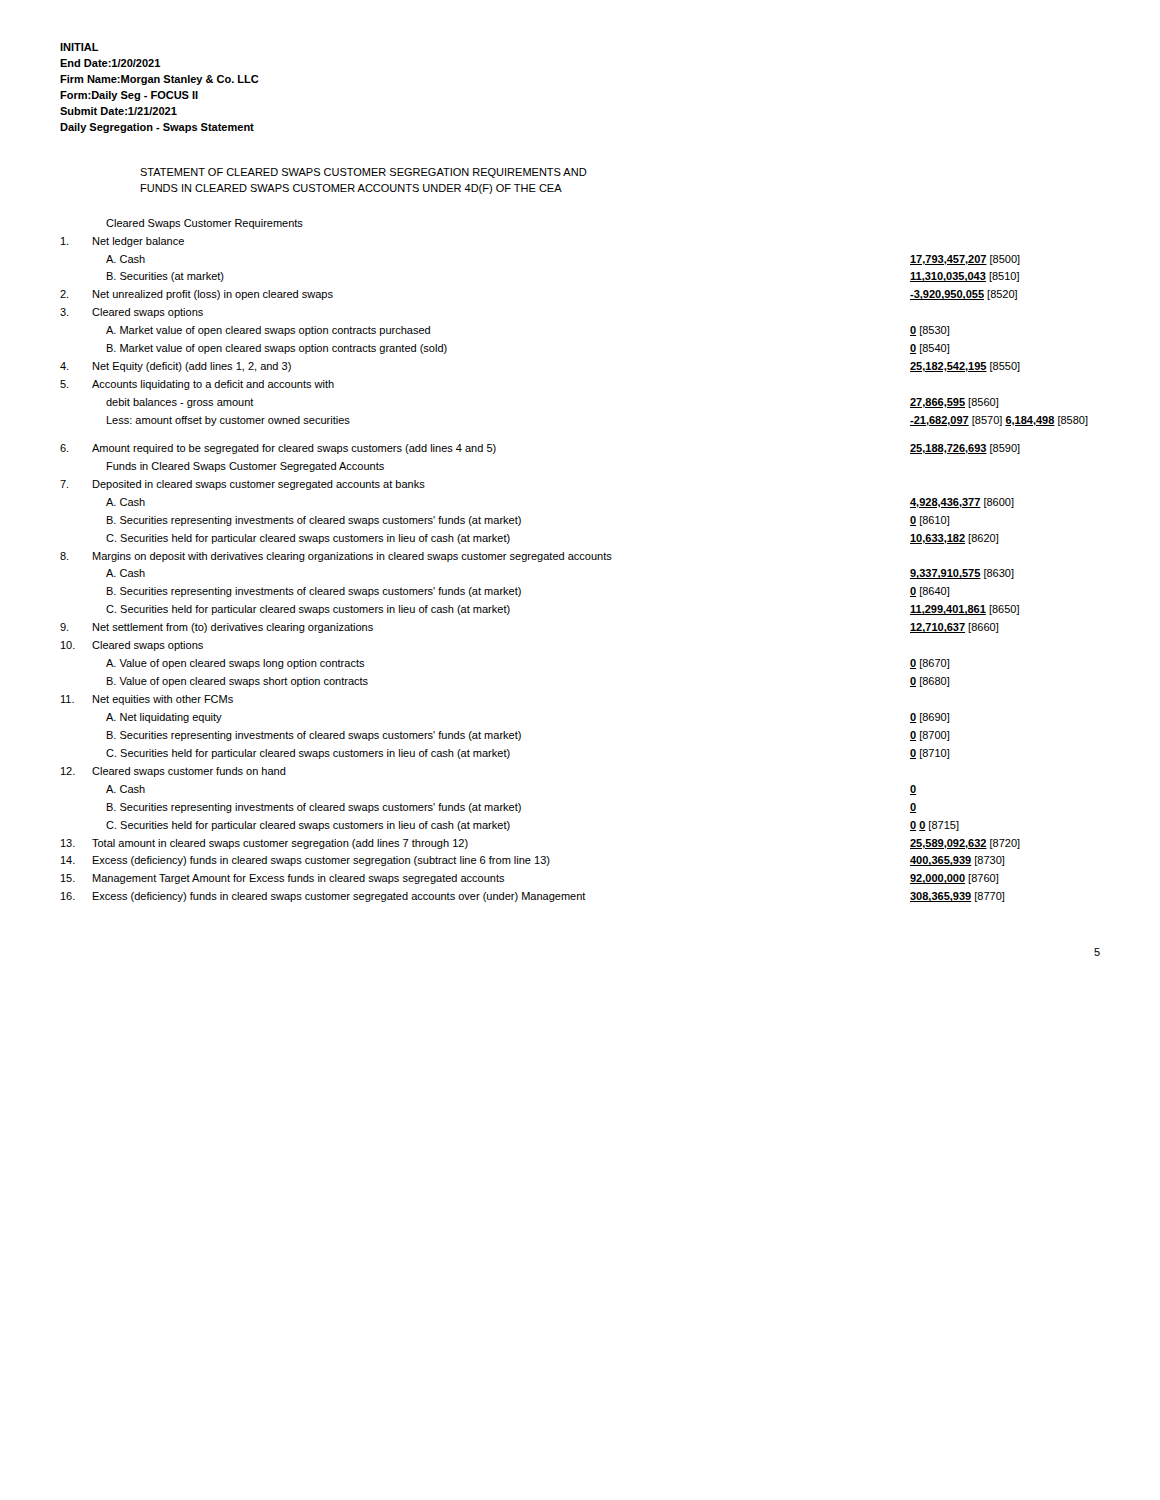INITIAL
End Date:1/20/2021
Firm Name:Morgan Stanley & Co. LLC
Form:Daily Seg - FOCUS II
Submit Date:1/21/2021
Daily Segregation - Swaps Statement
STATEMENT OF CLEARED SWAPS CUSTOMER SEGREGATION REQUIREMENTS AND
FUNDS IN CLEARED SWAPS CUSTOMER ACCOUNTS UNDER 4D(F) OF THE CEA
| | Cleared Swaps Customer Requirements | |
| 1. | Net ledger balance | |
| | A. Cash | 17,793,457,207 [8500] |
| | B. Securities (at market) | 11,310,035,043 [8510] |
| 2. | Net unrealized profit (loss) in open cleared swaps | -3,920,950,055 [8520] |
| 3. | Cleared swaps options | |
| | A. Market value of open cleared swaps option contracts purchased | 0 [8530] |
| | B. Market value of open cleared swaps option contracts granted (sold) | 0 [8540] |
| 4. | Net Equity (deficit) (add lines 1, 2, and 3) | 25,182,542,195 [8550] |
| 5. | Accounts liquidating to a deficit and accounts with | |
| | debit balances - gross amount | 27,866,595 [8560] |
| | Less: amount offset by customer owned securities | -21,682,097 [8570] 6,184,498 [8580] |
| 6. | Amount required to be segregated for cleared swaps customers (add lines 4 and 5) | 25,188,726,693 [8590] |
| | Funds in Cleared Swaps Customer Segregated Accounts | |
| 7. | Deposited in cleared swaps customer segregated accounts at banks | |
| | A. Cash | 4,928,436,377 [8600] |
| | B. Securities representing investments of cleared swaps customers' funds (at market) | 0 [8610] |
| | C. Securities held for particular cleared swaps customers in lieu of cash (at market) | 10,633,182 [8620] |
| 8. | Margins on deposit with derivatives clearing organizations in cleared swaps customer segregated accounts | |
| | A. Cash | 9,337,910,575 [8630] |
| | B. Securities representing investments of cleared swaps customers' funds (at market) | 0 [8640] |
| | C. Securities held for particular cleared swaps customers in lieu of cash (at market) | 11,299,401,861 [8650] |
| 9. | Net settlement from (to) derivatives clearing organizations | 12,710,637 [8660] |
| 10. | Cleared swaps options | |
| | A. Value of open cleared swaps long option contracts | 0 [8670] |
| | B. Value of open cleared swaps short option contracts | 0 [8680] |
| 11. | Net equities with other FCMs | |
| | A. Net liquidating equity | 0 [8690] |
| | B. Securities representing investments of cleared swaps customers' funds (at market) | 0 [8700] |
| | C. Securities held for particular cleared swaps customers in lieu of cash (at market) | 0 [8710] |
| 12. | Cleared swaps customer funds on hand | |
| | A. Cash | 0 |
| | B. Securities representing investments of cleared swaps customers' funds (at market) | 0 |
| | C. Securities held for particular cleared swaps customers in lieu of cash (at market) | 0 0 [8715] |
| 13. | Total amount in cleared swaps customer segregation (add lines 7 through 12) | 25,589,092,632 [8720] |
| 14. | Excess (deficiency) funds in cleared swaps customer segregation (subtract line 6 from line 13) | 400,365,939 [8730] |
| 15. | Management Target Amount for Excess funds in cleared swaps segregated accounts | 92,000,000 [8760] |
| 16. | Excess (deficiency) funds in cleared swaps customer segregated accounts over (under) Management | 308,365,939 [8770] |
5